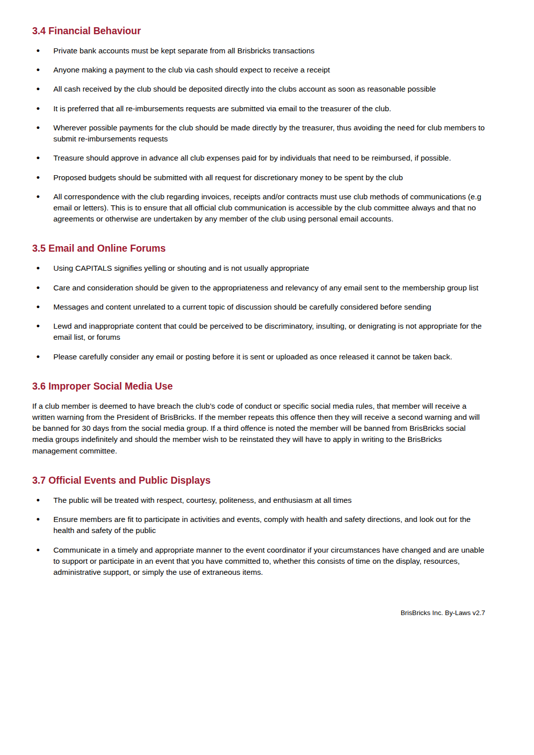3.4 Financial Behaviour
Private bank accounts must be kept separate from all Brisbricks transactions
Anyone making a payment to the club via cash should expect to receive a receipt
All cash received by the club should be deposited directly into the clubs account as soon as reasonable possible
It is preferred that all re-imbursements requests are submitted via email to the treasurer of the club.
Wherever possible payments for the club should be made directly by the treasurer, thus avoiding the need for club members to submit re-imbursements requests
Treasure should approve in advance all club expenses paid for by individuals that need to be reimbursed, if possible.
Proposed budgets should be submitted with all request for discretionary money to be spent by the club
All correspondence with the club regarding invoices, receipts and/or contracts must use club methods of communications (e.g email or letters). This is to ensure that all official club communication is accessible by the club committee always and that no agreements or otherwise are undertaken by any member of the club using personal email accounts.
3.5 Email and Online Forums
Using CAPITALS signifies yelling or shouting and is not usually appropriate
Care and consideration should be given to the appropriateness and relevancy of any email sent to the membership group list
Messages and content unrelated to a current topic of discussion should be carefully considered before sending
Lewd and inappropriate content that could be perceived to be discriminatory, insulting, or denigrating is not appropriate for the email list, or forums
Please carefully consider any email or posting before it is sent or uploaded as once released it cannot be taken back.
3.6 Improper Social Media Use
If a club member is deemed to have breach the club’s code of conduct or specific social media rules, that member will receive a written warning from the President of BrisBricks. If the member repeats this offence then they will receive a second warning and will be banned for 30 days from the social media group. If a third offence is noted the member will be banned from BrisBricks social media groups indefinitely and should the member wish to be reinstated they will have to apply in writing to the BrisBricks management committee.
3.7 Official Events and Public Displays
The public will be treated with respect, courtesy, politeness, and enthusiasm at all times
Ensure members are fit to participate in activities and events, comply with health and safety directions, and look out for the health and safety of the public
Communicate in a timely and appropriate manner to the event coordinator if your circumstances have changed and are unable to support or participate in an event that you have committed to, whether this consists of time on the display, resources, administrative support, or simply the use of extraneous items.
BrisBricks Inc. By-Laws v2.7